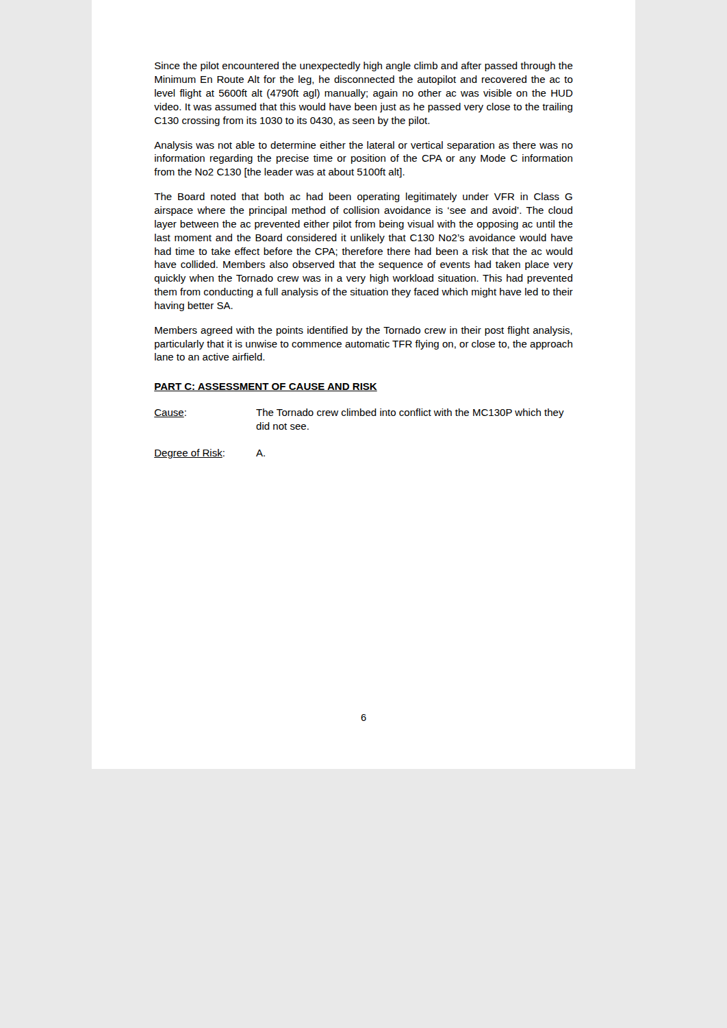Since the pilot encountered the unexpectedly high angle climb and after passed through the Minimum En Route Alt for the leg, he disconnected the autopilot and recovered the ac to level flight at 5600ft alt (4790ft agl) manually; again no other ac was visible on the HUD video. It was assumed that this would have been just as he passed very close to the trailing C130 crossing from its 1030 to its 0430, as seen by the pilot.
Analysis was not able to determine either the lateral or vertical separation as there was no information regarding the precise time or position of the CPA or any Mode C information from the No2 C130 [the leader was at about 5100ft alt].
The Board noted that both ac had been operating legitimately under VFR in Class G airspace where the principal method of collision avoidance is ‘see and avoid’. The cloud layer between the ac prevented either pilot from being visual with the opposing ac until the last moment and the Board considered it unlikely that C130 No2’s avoidance would have had time to take effect before the CPA; therefore there had been a risk that the ac would have collided. Members also observed that the sequence of events had taken place very quickly when the Tornado crew was in a very high workload situation. This had prevented them from conducting a full analysis of the situation they faced which might have led to their having better SA.
Members agreed with the points identified by the Tornado crew in their post flight analysis, particularly that it is unwise to commence automatic TFR flying on, or close to, the approach lane to an active airfield.
PART C: ASSESSMENT OF CAUSE AND RISK
| Cause : | The Tornado crew climbed into conflict with the MC130P which they did not see. |
| Degree of Risk : | A. |
6